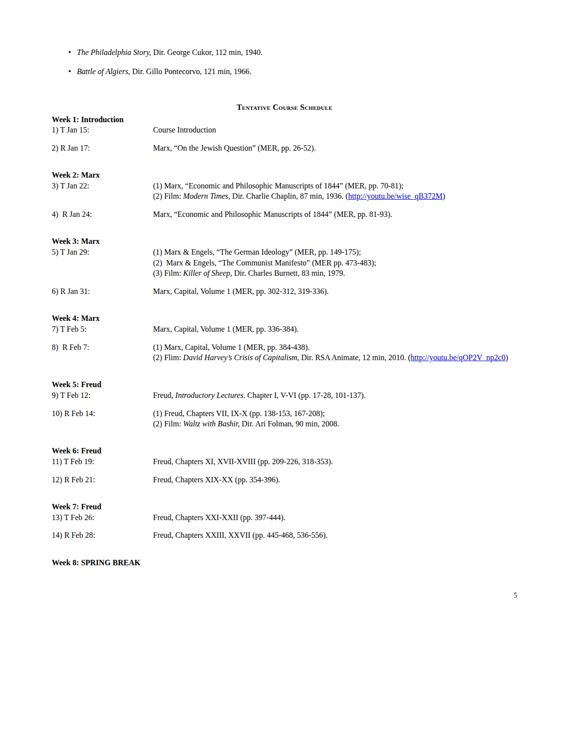The Philadelphia Story, Dir. George Cukor, 112 min, 1940.
Battle of Algiers, Dir. Gillo Pontecorvo, 121 min, 1966.
Tentative Course Schedule
Week 1: Introduction
| 1) T Jan 15: | Course Introduction |
| 2) R Jan 17: | Marx, “On the Jewish Question” (MER, pp. 26-52). |
Week 2: Marx
| 3) T Jan 22: | (1) Marx, “Economic and Philosophic Manuscripts of 1844” (MER, pp. 70-81); (2) Film: Modern Times, Dir. Charlie Chaplin, 87 min, 1936. ( http://youtu.be/wise_qB372M ) |
| 4) R Jan 24: | Marx, “Economic and Philosophic Manuscripts of 1844” (MER, pp. 81-93). |
Week 3: Marx
| 5) T Jan 29: | (1) Marx & Engels, “The German Ideology” (MER, pp. 149-175); (2) Marx & Engels, “The Communist Manifesto” (MER pp. 473-483); (3) Film: Killer of Sheep, Dir. Charles Burnett, 83 min, 1979. |
| 6) R Jan 31: | Marx, Capital, Volume 1 (MER, pp. 302-312, 319-336). |
Week 4: Marx
| 7) T Feb 5: | Marx, Capital, Volume 1 (MER, pp. 336-384). |
| 8) R Feb 7: | (1) Marx, Capital, Volume 1 (MER, pp. 384-438). (2) Flim: David Harvey’s Crisis of Capitalism , Dir. RSA Animate, 12 min, 2010. ( http://youtu.be/qOP2V_np2c0 ) |
Week 5: Freud
| 9) T Feb 12: | Freud, Introductory Lectures . Chapter I, V-VI (pp. 17-28, 101-137). |
| 10) R Feb 14: | (1) Freud, Chapters VII, IX-X (pp. 138-153, 167-208); (2) Film: Waltz with Bashir, Dir. Ari Folman, 90 min, 2008. |
Week 6: Freud
| 11) T Feb 19: | Freud, Chapters XI, XVII-XVIII (pp. 209-226, 318-353). |
| 12) R Feb 21: | Freud, Chapters XIX-XX (pp. 354-396). |
Week 7: Freud
| 13) T Feb 26: | Freud, Chapters XXI-XXII (pp. 397-444). |
| 14) R Feb 28: | Freud, Chapters XXIII, XXVII (pp. 445-468, 536-556). |
Week 8: SPRING BREAK
5